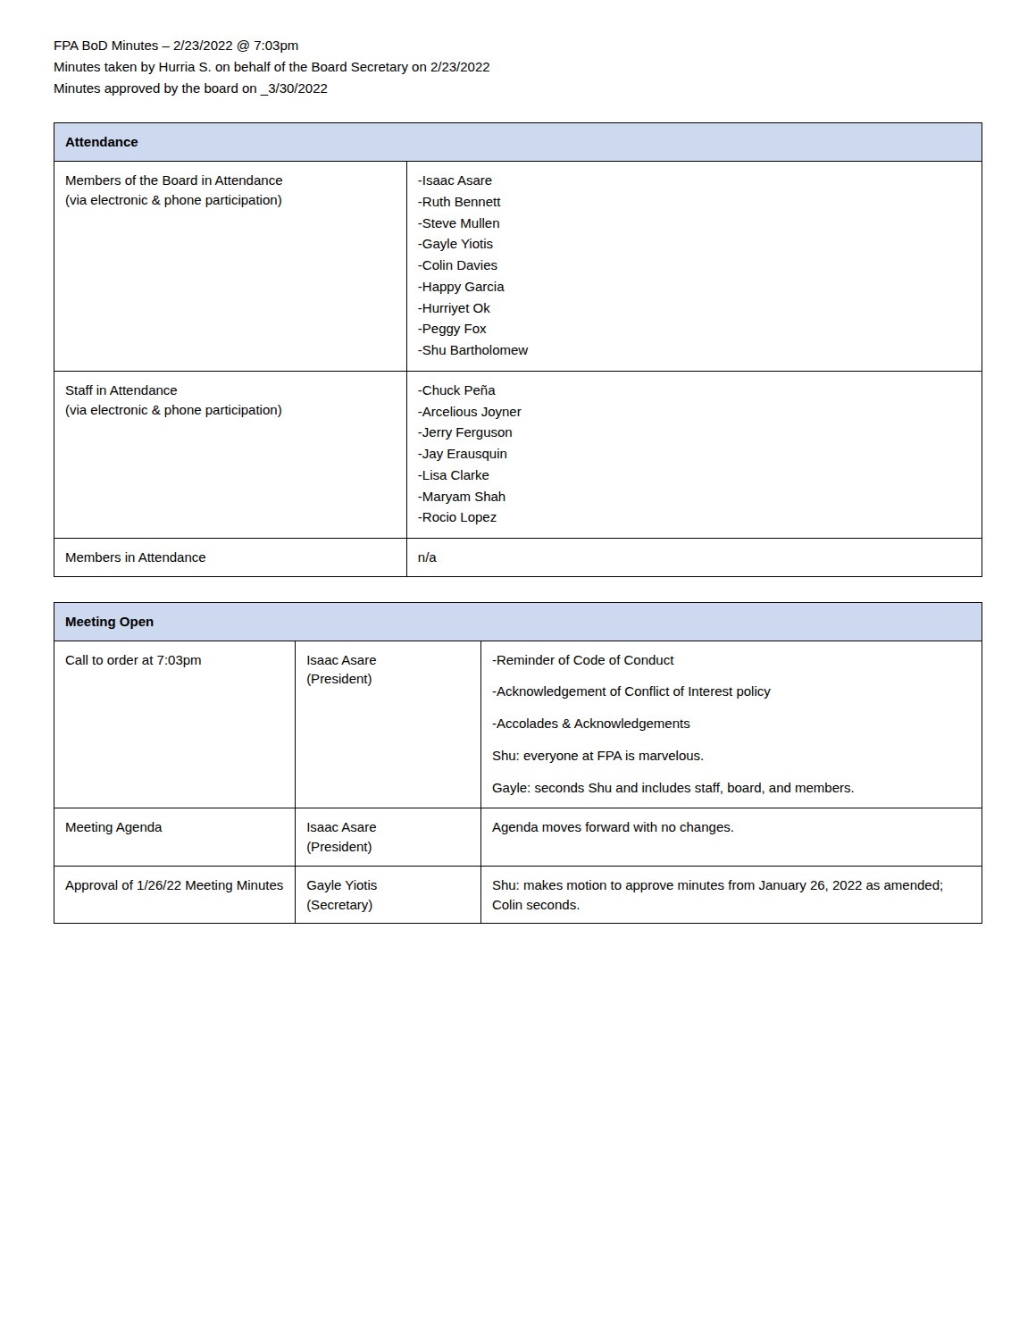FPA BoD Minutes – 2/23/2022 @ 7:03pm
Minutes taken by Hurria S. on behalf of the Board Secretary on 2/23/2022
Minutes approved by the board on _3/30/2022
| Attendance |
| --- |
| Members of the Board in Attendance (via electronic & phone participation) | -Isaac Asare -Ruth Bennett -Steve Mullen -Gayle Yiotis -Colin Davies -Happy Garcia -Hurriyet Ok -Peggy Fox -Shu Bartholomew |
| Staff in Attendance (via electronic & phone participation) | -Chuck Peña -Arcelious Joyner -Jerry Ferguson -Jay Erausquin -Lisa Clarke -Maryam Shah -Rocio Lopez |
| Members in Attendance | n/a |
| Meeting Open |
| --- |
| Call to order at 7:03pm | Isaac Asare (President) | -Reminder of Code of Conduct -Acknowledgement of Conflict of Interest policy -Accolades & Acknowledgements Shu: everyone at FPA is marvelous. Gayle: seconds Shu and includes staff, board, and members. |
| Meeting Agenda | Isaac Asare (President) | Agenda moves forward with no changes. |
| Approval of 1/26/22 Meeting Minutes | Gayle Yiotis (Secretary) | Shu: makes motion to approve minutes from January 26, 2022 as amended; Colin seconds. |